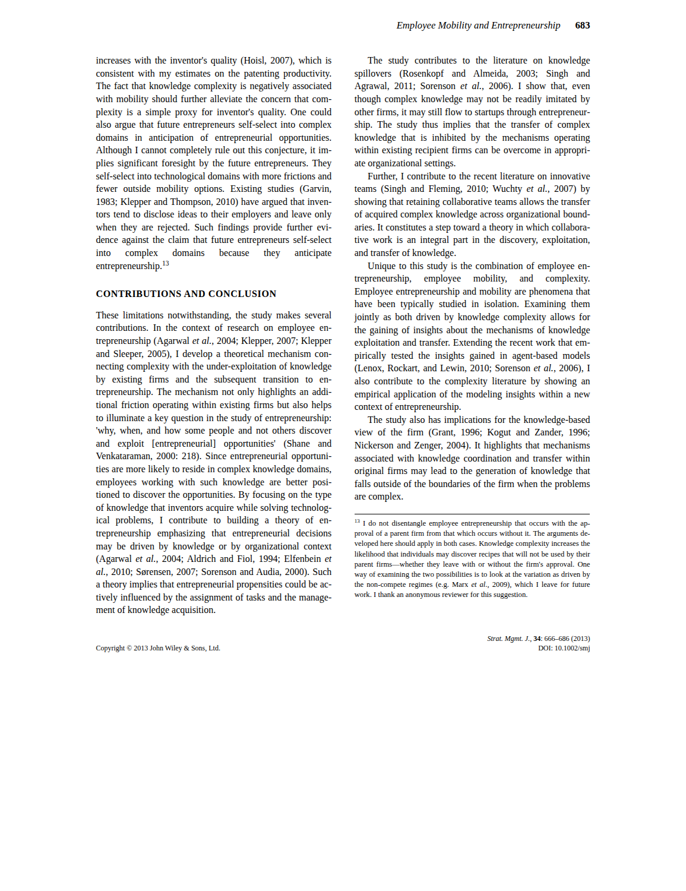Employee Mobility and Entrepreneurship 683
increases with the inventor's quality (Hoisl, 2007), which is consistent with my estimates on the patenting productivity. The fact that knowledge complexity is negatively associated with mobility should further alleviate the concern that complexity is a simple proxy for inventor's quality. One could also argue that future entrepreneurs self-select into complex domains in anticipation of entrepreneurial opportunities. Although I cannot completely rule out this conjecture, it implies significant foresight by the future entrepreneurs. They self-select into technological domains with more frictions and fewer outside mobility options. Existing studies (Garvin, 1983; Klepper and Thompson, 2010) have argued that inventors tend to disclose ideas to their employers and leave only when they are rejected. Such findings provide further evidence against the claim that future entrepreneurs self-select into complex domains because they anticipate entrepreneurship.13
CONTRIBUTIONS AND CONCLUSION
These limitations notwithstanding, the study makes several contributions. In the context of research on employee entrepreneurship (Agarwal et al., 2004; Klepper, 2007; Klepper and Sleeper, 2005), I develop a theoretical mechanism connecting complexity with the under-exploitation of knowledge by existing firms and the subsequent transition to entrepreneurship. The mechanism not only highlights an additional friction operating within existing firms but also helps to illuminate a key question in the study of entrepreneurship: 'why, when, and how some people and not others discover and exploit [entrepreneurial] opportunities' (Shane and Venkataraman, 2000: 218). Since entrepreneurial opportunities are more likely to reside in complex knowledge domains, employees working with such knowledge are better positioned to discover the opportunities. By focusing on the type of knowledge that inventors acquire while solving technological problems, I contribute to building a theory of entrepreneurship emphasizing that entrepreneurial decisions may be driven by knowledge or by organizational context (Agarwal et al., 2004; Aldrich and Fiol, 1994; Elfenbein et al., 2010; Sørensen, 2007; Sorenson and Audia, 2000). Such a theory implies that entrepreneurial propensities could be actively influenced by the assignment of tasks and the management of knowledge acquisition.
The study contributes to the literature on knowledge spillovers (Rosenkopf and Almeida, 2003; Singh and Agrawal, 2011; Sorenson et al., 2006). I show that, even though complex knowledge may not be readily imitated by other firms, it may still flow to startups through entrepreneurship. The study thus implies that the transfer of complex knowledge that is inhibited by the mechanisms operating within existing recipient firms can be overcome in appropriate organizational settings.
Further, I contribute to the recent literature on innovative teams (Singh and Fleming, 2010; Wuchty et al., 2007) by showing that retaining collaborative teams allows the transfer of acquired complex knowledge across organizational boundaries. It constitutes a step toward a theory in which collaborative work is an integral part in the discovery, exploitation, and transfer of knowledge.
Unique to this study is the combination of employee entrepreneurship, employee mobility, and complexity. Employee entrepreneurship and mobility are phenomena that have been typically studied in isolation. Examining them jointly as both driven by knowledge complexity allows for the gaining of insights about the mechanisms of knowledge exploitation and transfer. Extending the recent work that empirically tested the insights gained in agent-based models (Lenox, Rockart, and Lewin, 2010; Sorenson et al., 2006), I also contribute to the complexity literature by showing an empirical application of the modeling insights within a new context of entrepreneurship.
The study also has implications for the knowledge-based view of the firm (Grant, 1996; Kogut and Zander, 1996; Nickerson and Zenger, 2004). It highlights that mechanisms associated with knowledge coordination and transfer within original firms may lead to the generation of knowledge that falls outside of the boundaries of the firm when the problems are complex.
13 I do not disentangle employee entrepreneurship that occurs with the approval of a parent firm from that which occurs without it. The arguments developed here should apply in both cases. Knowledge complexity increases the likelihood that individuals may discover recipes that will not be used by their parent firms—whether they leave with or without the firm's approval. One way of examining the two possibilities is to look at the variation as driven by the non-compete regimes (e.g. Marx et al., 2009), which I leave for future work. I thank an anonymous reviewer for this suggestion.
Copyright © 2013 John Wiley & Sons, Ltd.
Strat. Mgmt. J., 34: 666–686 (2013)
DOI: 10.1002/smj